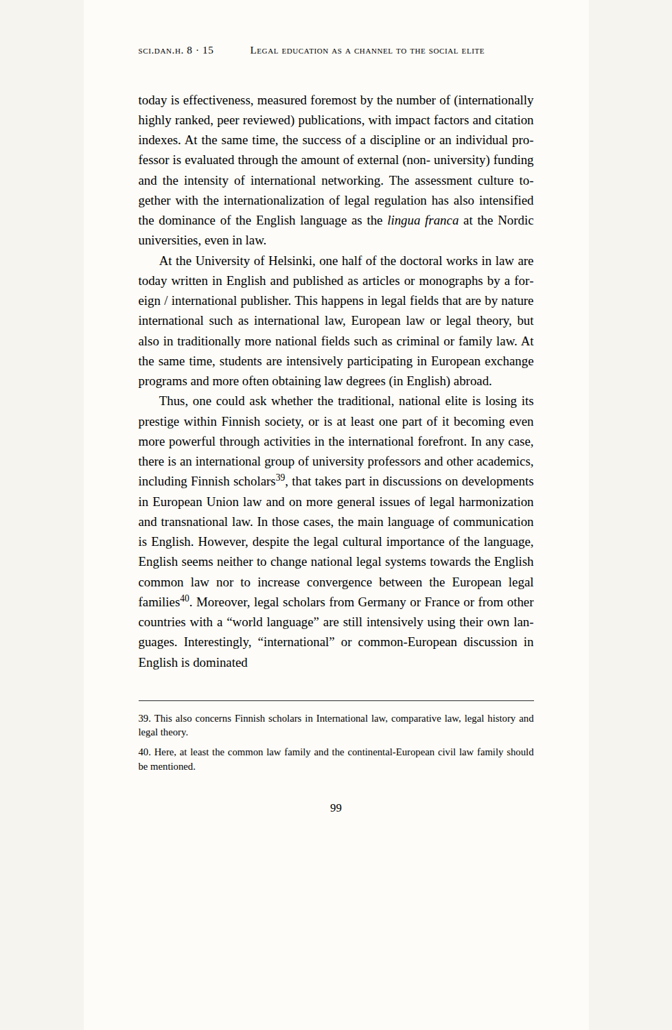sci.dan.h. 8 · 15 Legal education as a channel to the social elite
today is effectiveness, measured foremost by the number of (internationally highly ranked, peer reviewed) publications, with impact factors and citation indexes. At the same time, the success of a discipline or an individual professor is evaluated through the amount of external (non- university) funding and the intensity of international networking. The assessment culture together with the internationalization of legal regulation has also intensified the dominance of the English language as the lingua franca at the Nordic universities, even in law.
At the University of Helsinki, one half of the doctoral works in law are today written in English and published as articles or monographs by a foreign / international publisher. This happens in legal fields that are by nature international such as international law, European law or legal theory, but also in traditionally more national fields such as criminal or family law. At the same time, students are intensively participating in European exchange programs and more often obtaining law degrees (in English) abroad.
Thus, one could ask whether the traditional, national elite is losing its prestige within Finnish society, or is at least one part of it becoming even more powerful through activities in the international forefront. In any case, there is an international group of university professors and other academics, including Finnish scholars39, that takes part in discussions on developments in European Union law and on more general issues of legal harmonization and transnational law. In those cases, the main language of communication is English. However, despite the legal cultural importance of the language, English seems neither to change national legal systems towards the English common law nor to increase convergence between the European legal families40. Moreover, legal scholars from Germany or France or from other countries with a “world language” are still intensively using their own languages. Interestingly, “international” or common-European discussion in English is dominated
39. This also concerns Finnish scholars in International law, comparative law, legal history and legal theory.
40. Here, at least the common law family and the continental-European civil law family should be mentioned.
99